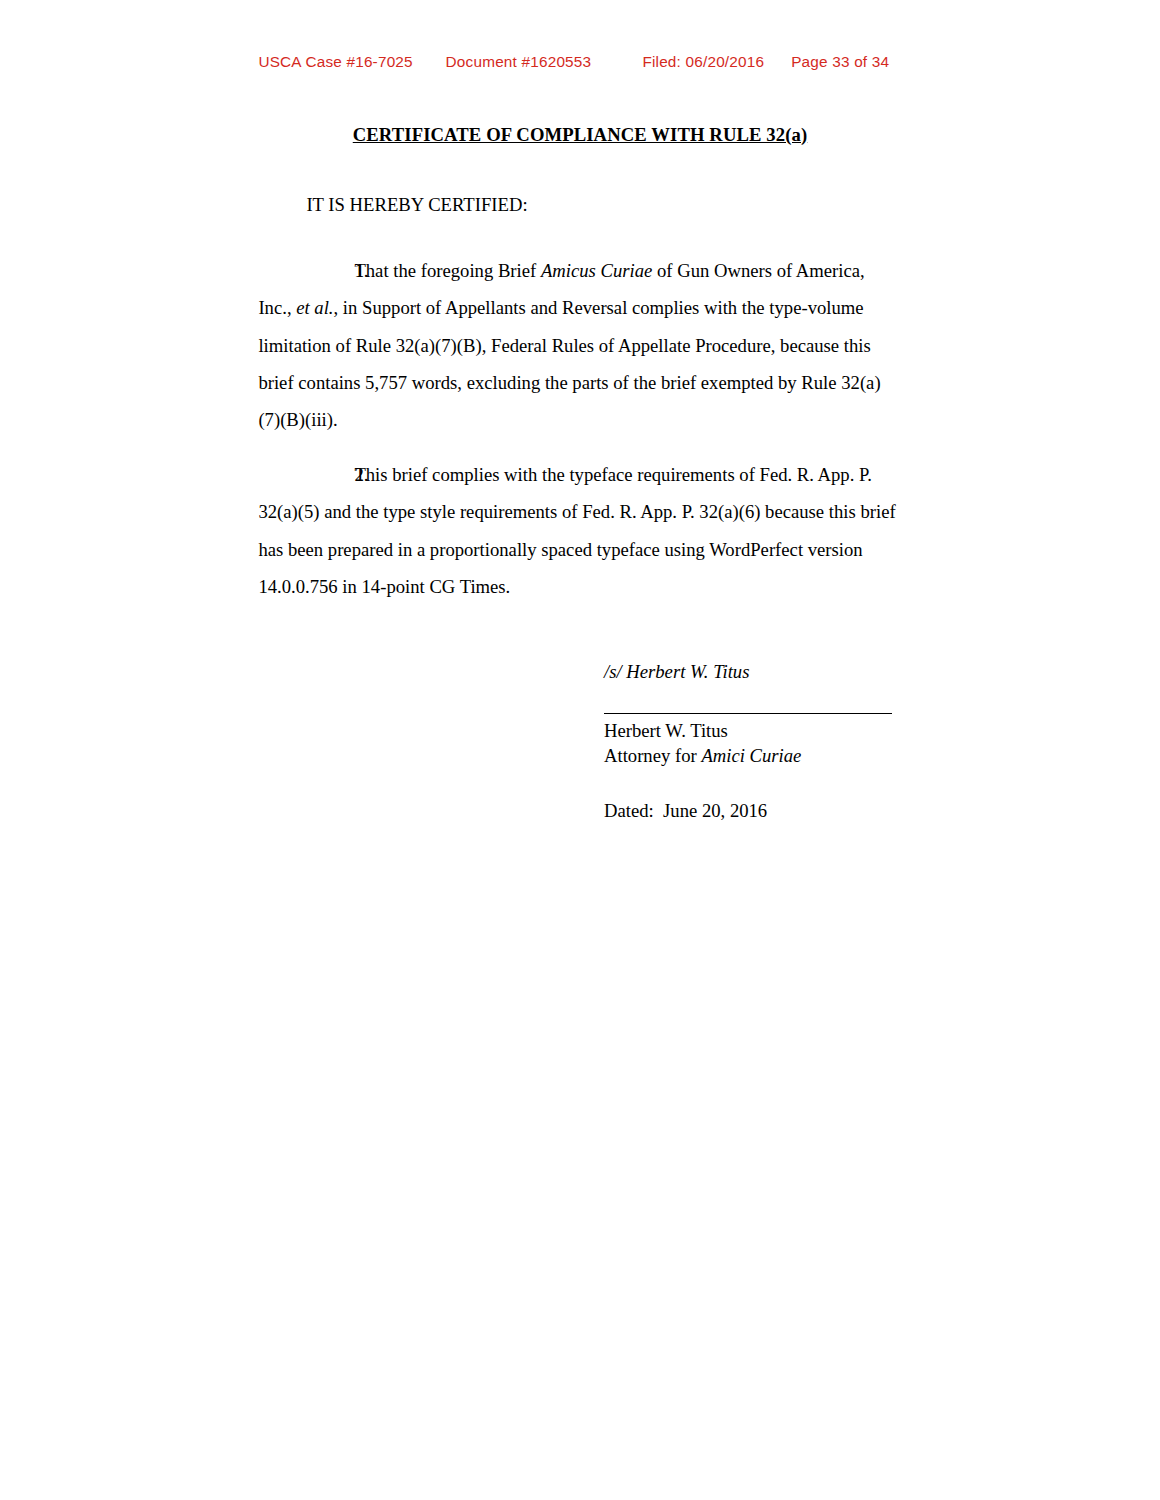USCA Case #16-7025 Document #1620553 Filed: 06/20/2016 Page 33 of 34
CERTIFICATE OF COMPLIANCE WITH RULE 32(a)
IT IS HEREBY CERTIFIED:
1. That the foregoing Brief Amicus Curiae of Gun Owners of America, Inc., et al., in Support of Appellants and Reversal complies with the type-volume limitation of Rule 32(a)(7)(B), Federal Rules of Appellate Procedure, because this brief contains 5,757 words, excluding the parts of the brief exempted by Rule 32(a)(7)(B)(iii).
2. This brief complies with the typeface requirements of Fed. R. App. P. 32(a)(5) and the type style requirements of Fed. R. App. P. 32(a)(6) because this brief has been prepared in a proportionally spaced typeface using WordPerfect version 14.0.0.756 in 14-point CG Times.
/s/ Herbert W. Titus
Herbert W. Titus
Attorney for Amici Curiae
Dated: June 20, 2016